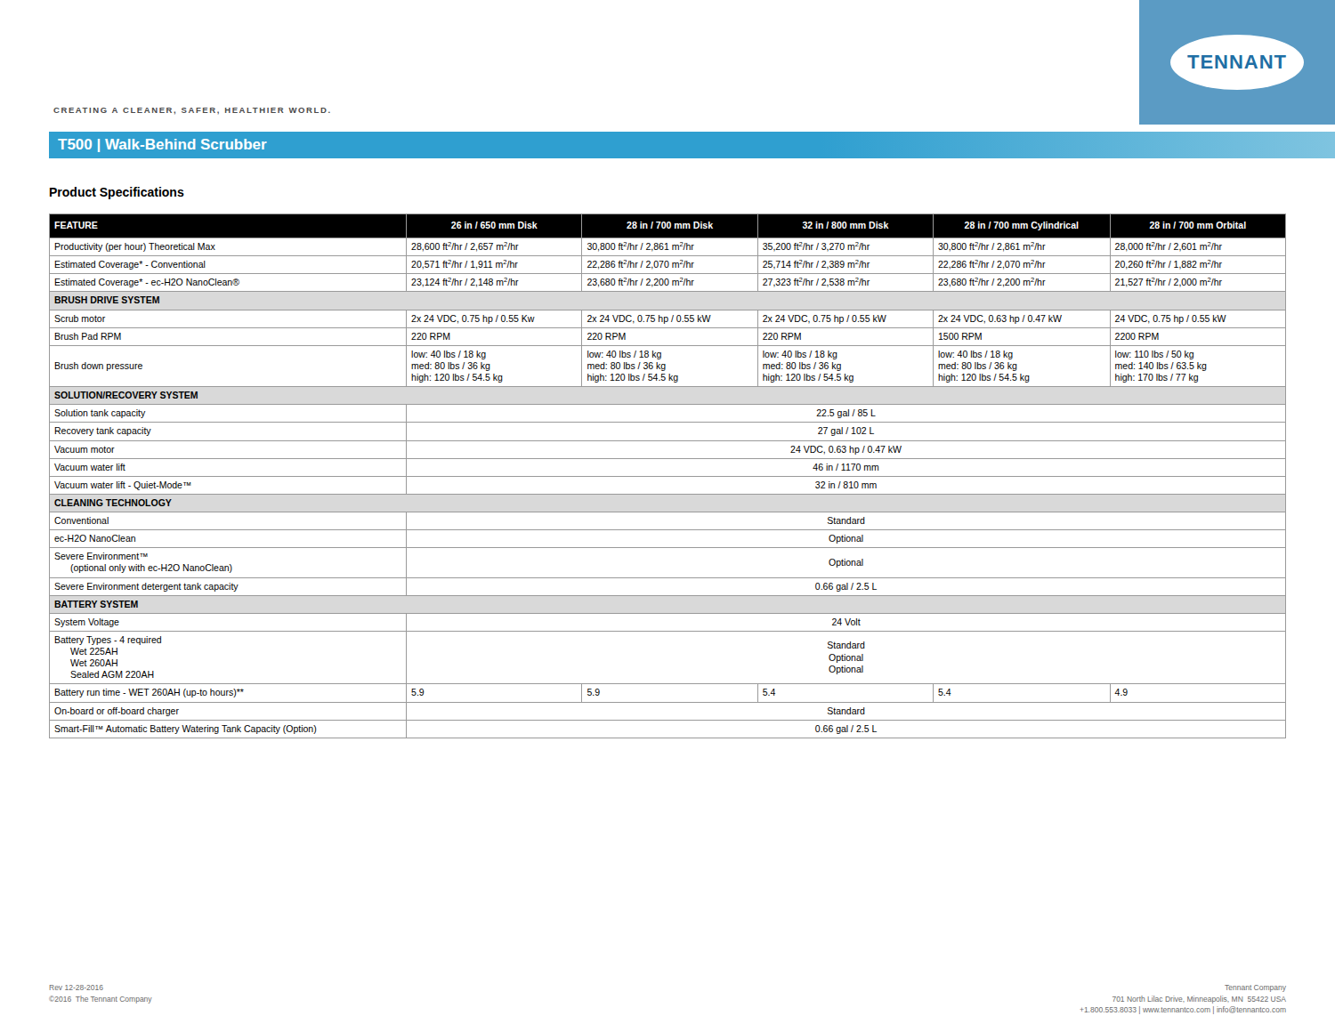TENNANT
CREATING A CLEANER, SAFER, HEALTHIER WORLD.
T500 | Walk-Behind Scrubber
Product Specifications
| FEATURE | 26 in / 650 mm Disk | 28 in / 700 mm Disk | 32 in / 800 mm Disk | 28 in / 700 mm Cylindrical | 28 in / 700 mm Orbital |
| --- | --- | --- | --- | --- | --- |
| Productivity (per hour) Theoretical Max | 28,600 ft 2 /hr / 2,657 m 2 /hr | 30,800 ft 2 /hr / 2,861 m 2 /hr | 35,200 ft 2 /hr / 3,270 m 2 /hr | 30,800 ft 2 /hr / 2,861 m 2 /hr | 28,000 ft 2 /hr / 2,601 m 2 /hr |
| Estimated Coverage* - Conventional | 20,571 ft 2 /hr / 1,911 m 2 /hr | 22,286 ft 2 /hr / 2,070 m 2 /hr | 25,714 ft 2 /hr / 2,389 m 2 /hr | 22,286 ft 2 /hr / 2,070 m 2 /hr | 20,260 ft 2 /hr / 1,882 m 2 /hr |
| Estimated Coverage* - ec-H2O NanoClean® | 23,124 ft 2 /hr / 2,148 m 2 /hr | 23,680 ft 2 /hr / 2,200 m 2 /hr | 27,323 ft 2 /hr / 2,538 m 2 /hr | 23,680 ft 2 /hr / 2,200 m 2 /hr | 21,527 ft 2 /hr / 2,000 m 2 /hr |
| BRUSH DRIVE SYSTEM |
| Scrub motor | 2x 24 VDC, 0.75 hp / 0.55 Kw | 2x 24 VDC, 0.75 hp / 0.55 kW | 2x 24 VDC, 0.75 hp / 0.55 kW | 2x 24 VDC, 0.63 hp / 0.47 kW | 24 VDC, 0.75 hp / 0.55 kW |
| Brush Pad RPM | 220 RPM | 220 RPM | 220 RPM | 1500 RPM | 2200 RPM |
| Brush down pressure | low: 40 lbs / 18 kg med: 80 lbs / 36 kg high: 120 lbs / 54.5 kg | low: 40 lbs / 18 kg med: 80 lbs / 36 kg high: 120 lbs / 54.5 kg | low: 40 lbs / 18 kg med: 80 lbs / 36 kg high: 120 lbs / 54.5 kg | low: 40 lbs / 18 kg med: 80 lbs / 36 kg high: 120 lbs / 54.5 kg | low: 110 lbs / 50 kg med: 140 lbs / 63.5 kg high: 170 lbs / 77 kg |
| SOLUTION/RECOVERY SYSTEM |
| Solution tank capacity | 22.5 gal / 85 L |
| Recovery tank capacity | 27 gal / 102 L |
| Vacuum motor | 24 VDC, 0.63 hp / 0.47 kW |
| Vacuum water lift | 46 in / 1170 mm |
| Vacuum water lift - Quiet-Mode™ | 32 in / 810 mm |
| CLEANING TECHNOLOGY |
| Conventional | Standard |
| ec-H2O NanoClean | Optional |
| Severe Environment™ (optional only with ec-H2O NanoClean) | Optional |
| Severe Environment detergent tank capacity | 0.66 gal / 2.5 L |
| BATTERY SYSTEM |
| System Voltage | 24 Volt |
| Battery Types - 4 required Wet 225AH Wet 260AH Sealed AGM 220AH | Standard Optional Optional |
| Battery run time - WET 260AH (up-to hours)** | 5.9 | 5.9 | 5.4 | 5.4 | 4.9 |
| On-board or off-board charger | Standard |
| Smart-Fill™ Automatic Battery Watering Tank Capacity (Option) | 0.66 gal / 2.5 L |
Rev 12-28-2016
©2016 The Tennant Company
Tennant Company
701 North Lilac Drive, Minneapolis, MN 55422 USA
+1.800.553.8033 | www.tennantco.com | info@tennantco.com